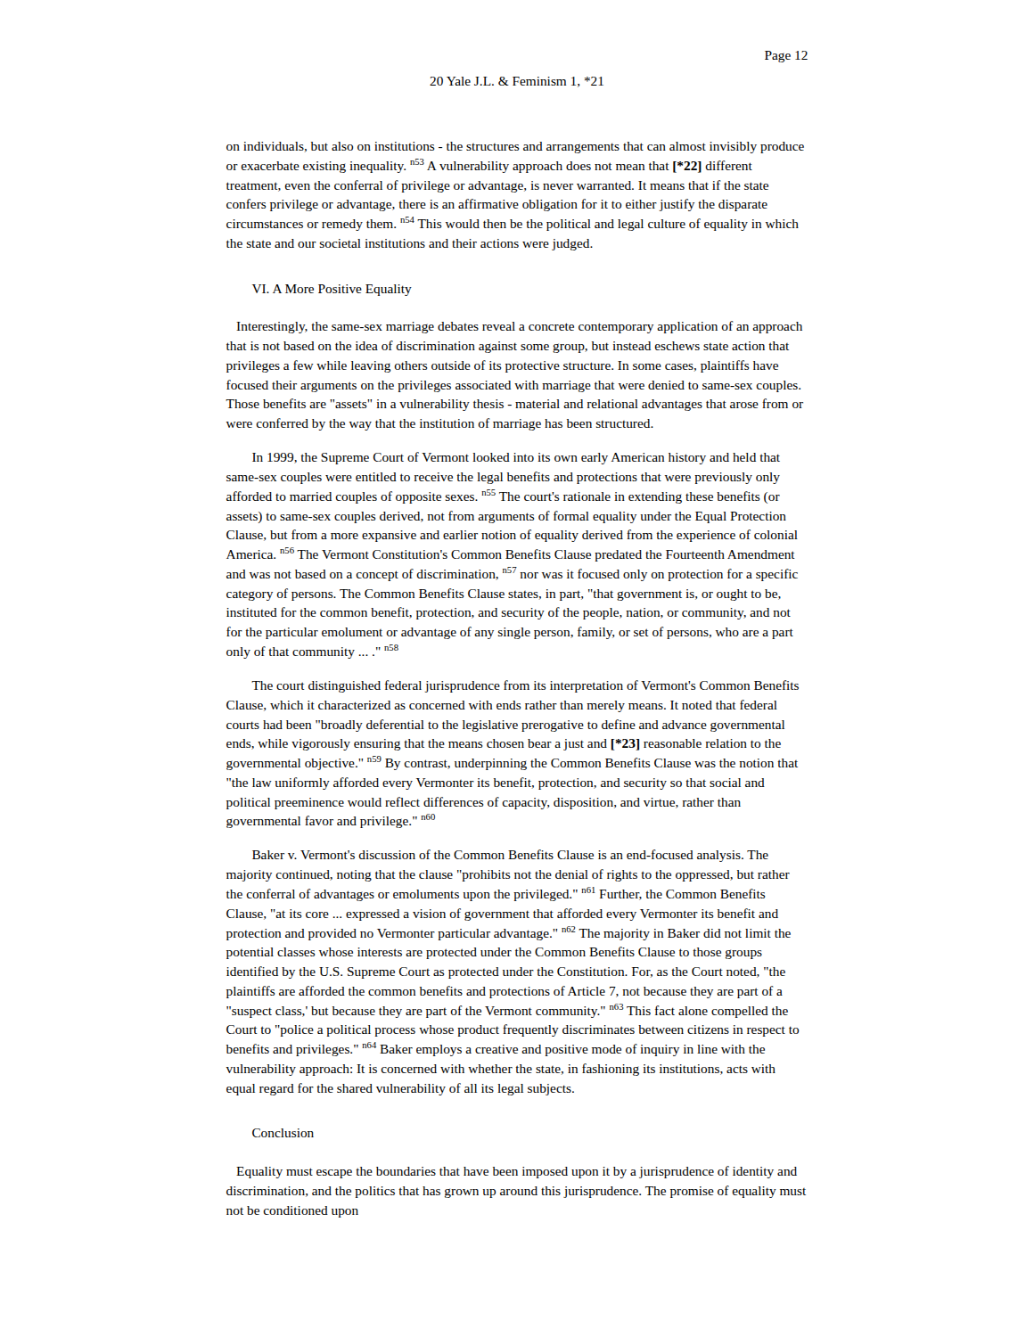Page 12
20 Yale J.L. & Feminism 1, *21
on individuals, but also on institutions - the structures and arrangements that can almost invisibly produce or exacerbate existing inequality. n53 A vulnerability approach does not mean that [*22] different treatment, even the conferral of privilege or advantage, is never warranted. It means that if the state confers privilege or advantage, there is an affirmative obligation for it to either justify the disparate circumstances or remedy them. n54 This would then be the political and legal culture of equality in which the state and our societal institutions and their actions were judged.
VI. A More Positive Equality
Interestingly, the same-sex marriage debates reveal a concrete contemporary application of an approach that is not based on the idea of discrimination against some group, but instead eschews state action that privileges a few while leaving others outside of its protective structure. In some cases, plaintiffs have focused their arguments on the privileges associated with marriage that were denied to same-sex couples. Those benefits are "assets" in a vulnerability thesis - material and relational advantages that arose from or were conferred by the way that the institution of marriage has been structured.
In 1999, the Supreme Court of Vermont looked into its own early American history and held that same-sex couples were entitled to receive the legal benefits and protections that were previously only afforded to married couples of opposite sexes. n55 The court's rationale in extending these benefits (or assets) to same-sex couples derived, not from arguments of formal equality under the Equal Protection Clause, but from a more expansive and earlier notion of equality derived from the experience of colonial America. n56 The Vermont Constitution's Common Benefits Clause predated the Fourteenth Amendment and was not based on a concept of discrimination, n57 nor was it focused only on protection for a specific category of persons. The Common Benefits Clause states, in part, "that government is, or ought to be, instituted for the common benefit, protection, and security of the people, nation, or community, and not for the particular emolument or advantage of any single person, family, or set of persons, who are a part only of that community ... ." n58
The court distinguished federal jurisprudence from its interpretation of Vermont's Common Benefits Clause, which it characterized as concerned with ends rather than merely means. It noted that federal courts had been "broadly deferential to the legislative prerogative to define and advance governmental ends, while vigorously ensuring that the means chosen bear a just and [*23] reasonable relation to the governmental objective." n59 By contrast, underpinning the Common Benefits Clause was the notion that "the law uniformly afforded every Vermonter its benefit, protection, and security so that social and political preeminence would reflect differences of capacity, disposition, and virtue, rather than governmental favor and privilege." n60
Baker v. Vermont's discussion of the Common Benefits Clause is an end-focused analysis. The majority continued, noting that the clause "prohibits not the denial of rights to the oppressed, but rather the conferral of advantages or emoluments upon the privileged." n61 Further, the Common Benefits Clause, "at its core ... expressed a vision of government that afforded every Vermonter its benefit and protection and provided no Vermonter particular advantage." n62 The majority in Baker did not limit the potential classes whose interests are protected under the Common Benefits Clause to those groups identified by the U.S. Supreme Court as protected under the Constitution. For, as the Court noted, "the plaintiffs are afforded the common benefits and protections of Article 7, not because they are part of a "suspect class,' but because they are part of the Vermont community." n63 This fact alone compelled the Court to "police a political process whose product frequently discriminates between citizens in respect to benefits and privileges." n64 Baker employs a creative and positive mode of inquiry in line with the vulnerability approach: It is concerned with whether the state, in fashioning its institutions, acts with equal regard for the shared vulnerability of all its legal subjects.
Conclusion
Equality must escape the boundaries that have been imposed upon it by a jurisprudence of identity and discrimination, and the politics that has grown up around this jurisprudence. The promise of equality must not be conditioned upon